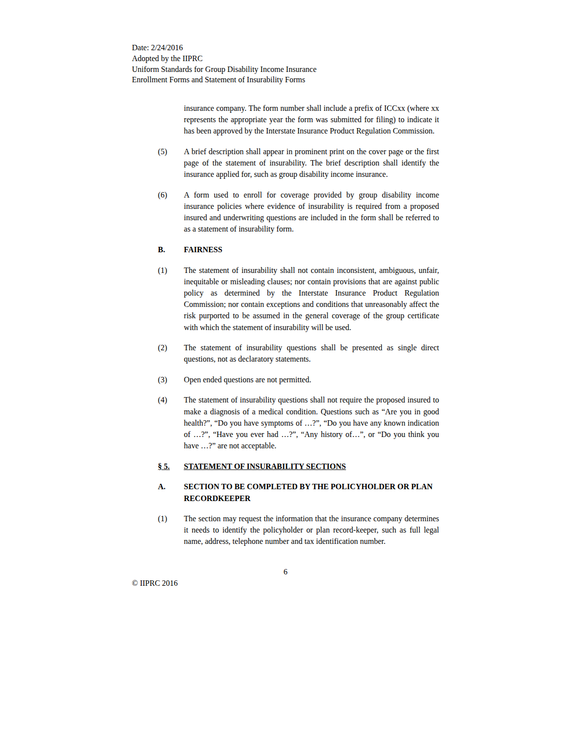Date: 2/24/2016
Adopted by the IIPRC
Uniform Standards for Group Disability Income Insurance
Enrollment Forms and Statement of Insurability Forms
insurance company. The form number shall include a prefix of ICCxx (where xx represents the appropriate year the form was submitted for filing) to indicate it has been approved by the Interstate Insurance Product Regulation Commission.
(5)
A brief description shall appear in prominent print on the cover page or the first page of the statement of insurability. The brief description shall identify the insurance applied for, such as group disability income insurance.
(6)
A form used to enroll for coverage provided by group disability income insurance policies where evidence of insurability is required from a proposed insured and underwriting questions are included in the form shall be referred to as a statement of insurability form.
B. FAIRNESS
(1)
The statement of insurability shall not contain inconsistent, ambiguous, unfair, inequitable or misleading clauses; nor contain provisions that are against public policy as determined by the Interstate Insurance Product Regulation Commission; nor contain exceptions and conditions that unreasonably affect the risk purported to be assumed in the general coverage of the group certificate with which the statement of insurability will be used.
(2)
The statement of insurability questions shall be presented as single direct questions, not as declaratory statements.
(3)
Open ended questions are not permitted.
(4)
The statement of insurability questions shall not require the proposed insured to make a diagnosis of a medical condition. Questions such as “Are you in good health?”, “Do you have symptoms of …?”, “Do you have any known indication of …?”, “Have you ever had …?”, “Any history of…”, or “Do you think you have …?” are not acceptable.
§ 5. STATEMENT OF INSURABILITY SECTIONS
A. SECTION TO BE COMPLETED BY THE POLICYHOLDER OR PLAN RECORDKEEPER
(1)
The section may request the information that the insurance company determines it needs to identify the policyholder or plan record-keeper, such as full legal name, address, telephone number and tax identification number.
6
© IIPRC 2016